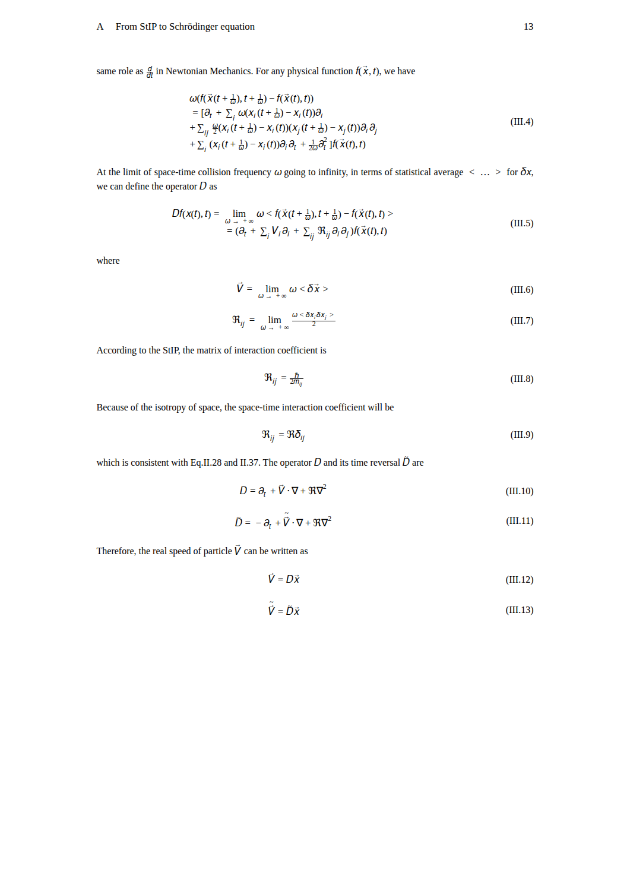AFrom StIP to Schrödinger equation 13
same role as ddt in Newtonian Mechanics. For any physical function f(x→,t), we have
ω(f(x→(t+1ω),t+1ω)−f(x→(t),t)) =[∂t+∑iω(xi(t+1ω)−xi(t))∂i +∑ijω2(xi(t+1ω)−xi(t))(xj(t+1ω)−xj(t))∂i∂j +∑i(xi(t+1ω)−xi(t))∂i∂t+12ω∂t2]f(x→(t),t)
(III.4)
At the limit of space-time collision frequency ω going to infinity, in terms of statistical average <…> for δx, we can define the operator D as
Df(x(t),t)=limω→+∞ω<f(x→(t+1ω),t+1ω)−f(x→(t),t)> =(∂t+∑iVi∂i+∑ijℜij∂i∂j)f(x→(t),t)
(III.5)
where
V→=limω→+∞ω<δx→>
(III.6)
ℜij=limω→+∞ω<δxiδxj>2
(III.7)
According to the StIP, the matrix of interaction coefficient is
ℜij=ℏ2mij
(III.8)
Because of the isotropy of space, the space-time interaction coefficient will be
ℜij=ℜδij
(III.9)
which is consistent with Eq.II.28 and II.37. The operator D and its time reversal D~ are
D=∂t+V→⋅∇+ℜ∇2
(III.10)
D~=−∂t+V→~⋅∇+ℜ∇2
(III.11)
Therefore, the real speed of particle V→ can be written as
V→=Dx→
(III.12)
V→~=D~x→
(III.13)